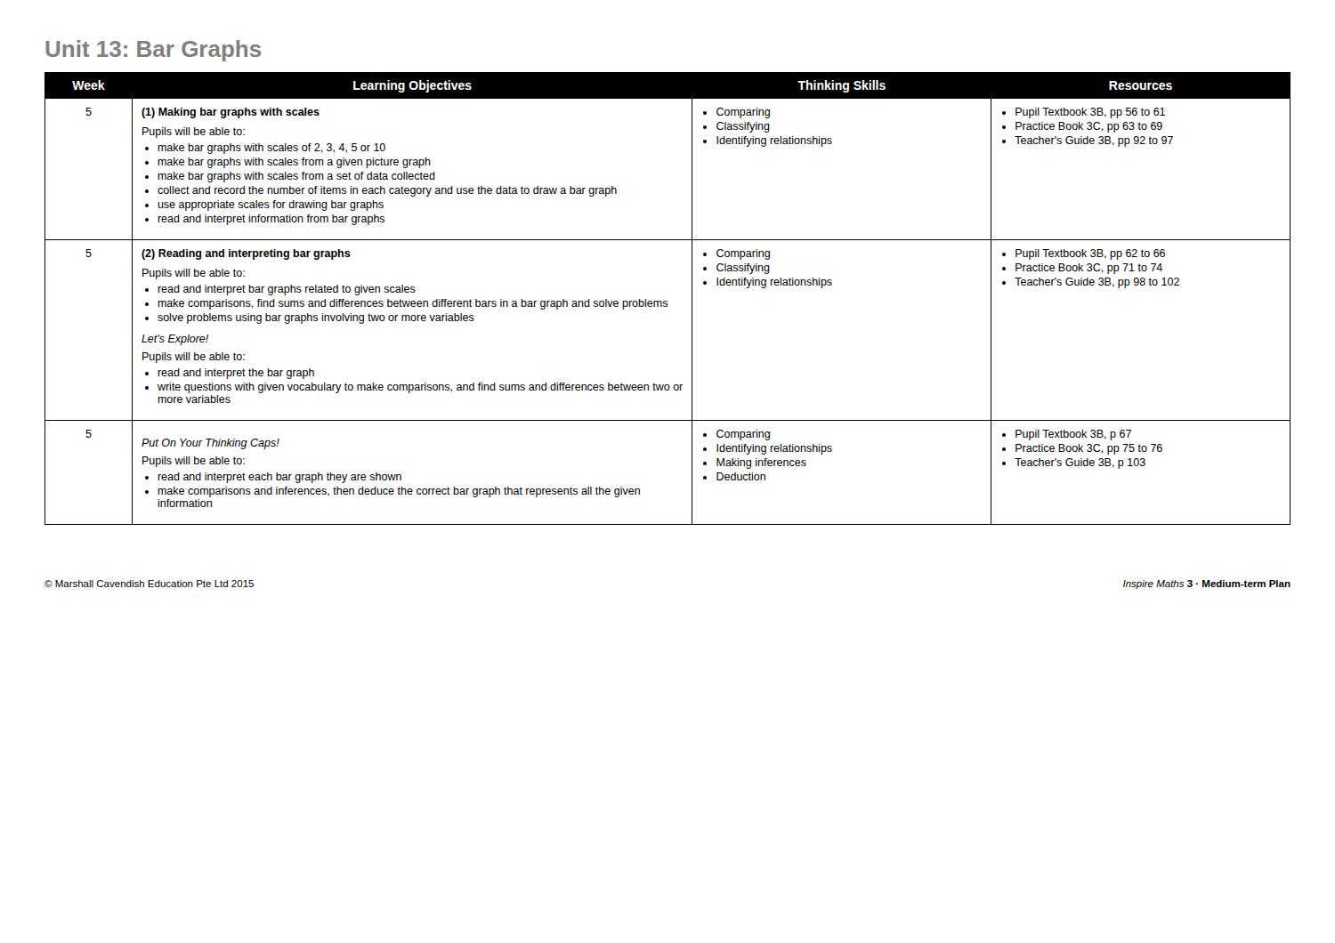Unit 13: Bar Graphs
| Week | Learning Objectives | Thinking Skills | Resources |
| --- | --- | --- | --- |
| 5 | (1) Making bar graphs with scales Pupils will be able to: make bar graphs with scales of 2, 3, 4, 5 or 10 make bar graphs with scales from a given picture graph make bar graphs with scales from a set of data collected collect and record the number of items in each category and use the data to draw a bar graph use appropriate scales for drawing bar graphs read and interpret information from bar graphs | Comparing Classifying Identifying relationships | Pupil Textbook 3B, pp 56 to 61 Practice Book 3C, pp 63 to 69 Teacher's Guide 3B, pp 92 to 97 |
| 5 | (2) Reading and interpreting bar graphs Pupils will be able to: read and interpret bar graphs related to given scales make comparisons, find sums and differences between different bars in a bar graph and solve problems solve problems using bar graphs involving two or more variables Let's Explore! Pupils will be able to: read and interpret the bar graph write questions with given vocabulary to make comparisons, and find sums and differences between two or more variables | Comparing Classifying Identifying relationships | Pupil Textbook 3B, pp 62 to 66 Practice Book 3C, pp 71 to 74 Teacher's Guide 3B, pp 98 to 102 |
| 5 | Put On Your Thinking Caps! Pupils will be able to: read and interpret each bar graph they are shown make comparisons and inferences, then deduce the correct bar graph that represents all the given information | Comparing Identifying relationships Making inferences Deduction | Pupil Textbook 3B, p 67 Practice Book 3C, pp 75 to 76 Teacher's Guide 3B, p 103 |
© Marshall Cavendish Education Pte Ltd 2015
Inspire Maths 3 · Medium-term Plan